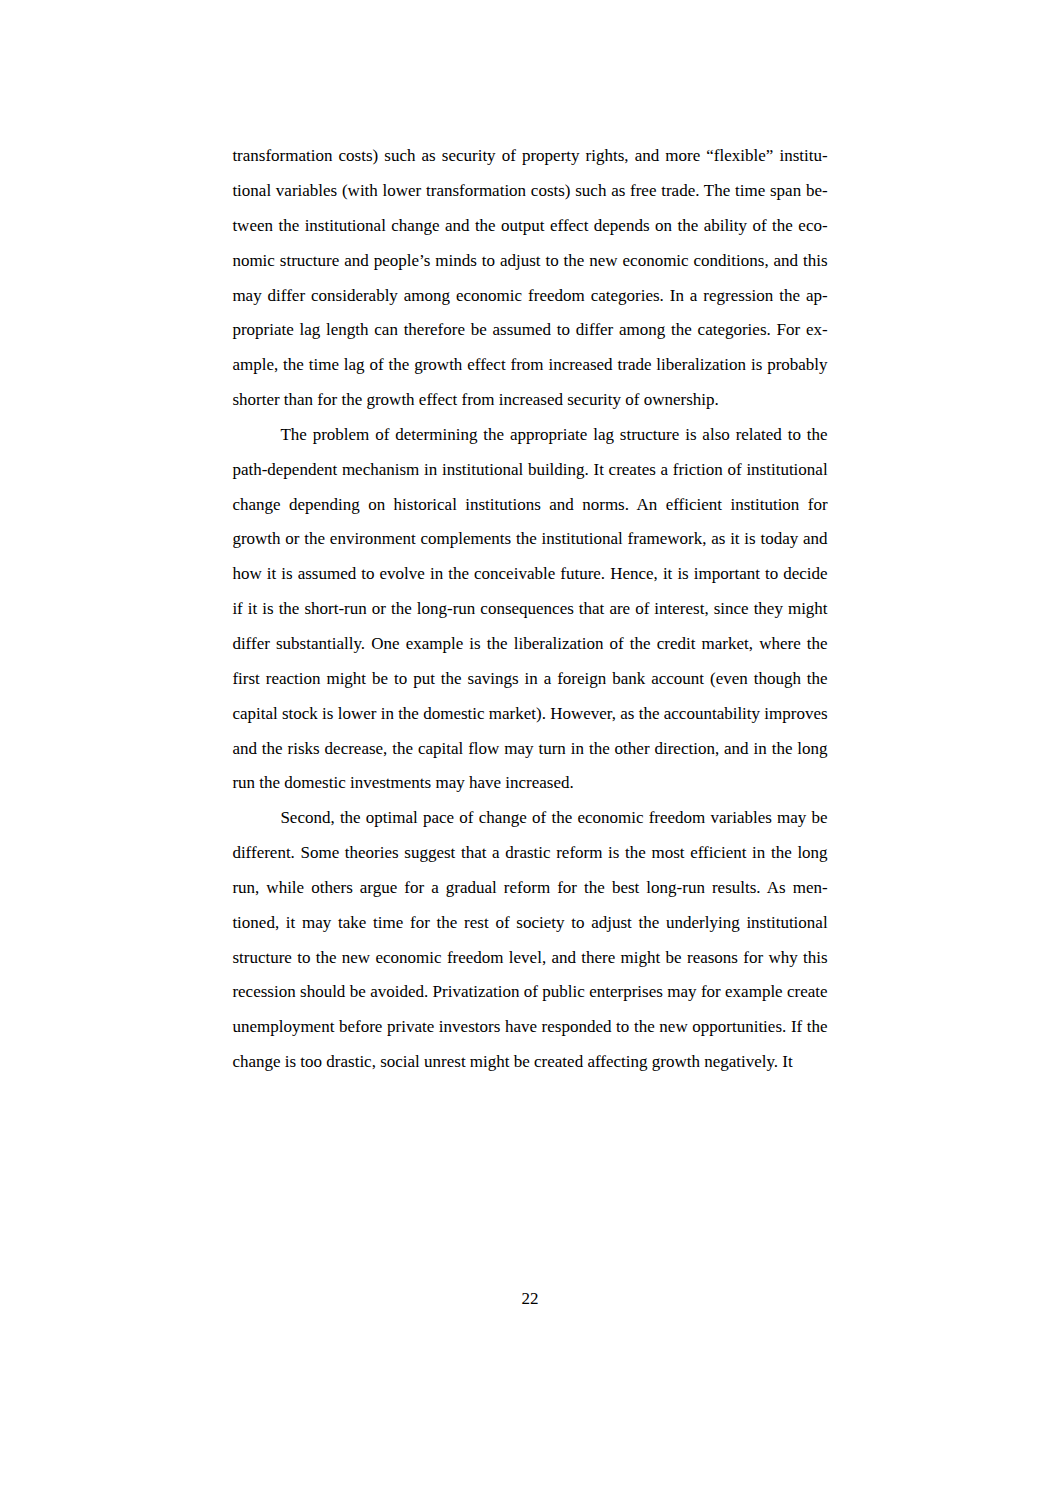transformation costs) such as security of property rights, and more “flexible” institutional variables (with lower transformation costs) such as free trade. The time span between the institutional change and the output effect depends on the ability of the economic structure and people’s minds to adjust to the new economic conditions, and this may differ considerably among economic freedom categories. In a regression the appropriate lag length can therefore be assumed to differ among the categories. For example, the time lag of the growth effect from increased trade liberalization is probably shorter than for the growth effect from increased security of ownership.
The problem of determining the appropriate lag structure is also related to the path-dependent mechanism in institutional building. It creates a friction of institutional change depending on historical institutions and norms. An efficient institution for growth or the environment complements the institutional framework, as it is today and how it is assumed to evolve in the conceivable future. Hence, it is important to decide if it is the short-run or the long-run consequences that are of interest, since they might differ substantially. One example is the liberalization of the credit market, where the first reaction might be to put the savings in a foreign bank account (even though the capital stock is lower in the domestic market). However, as the accountability improves and the risks decrease, the capital flow may turn in the other direction, and in the long run the domestic investments may have increased.
Second, the optimal pace of change of the economic freedom variables may be different. Some theories suggest that a drastic reform is the most efficient in the long run, while others argue for a gradual reform for the best long-run results. As mentioned, it may take time for the rest of society to adjust the underlying institutional structure to the new economic freedom level, and there might be reasons for why this recession should be avoided. Privatization of public enterprises may for example create unemployment before private investors have responded to the new opportunities. If the change is too drastic, social unrest might be created affecting growth negatively. It
22